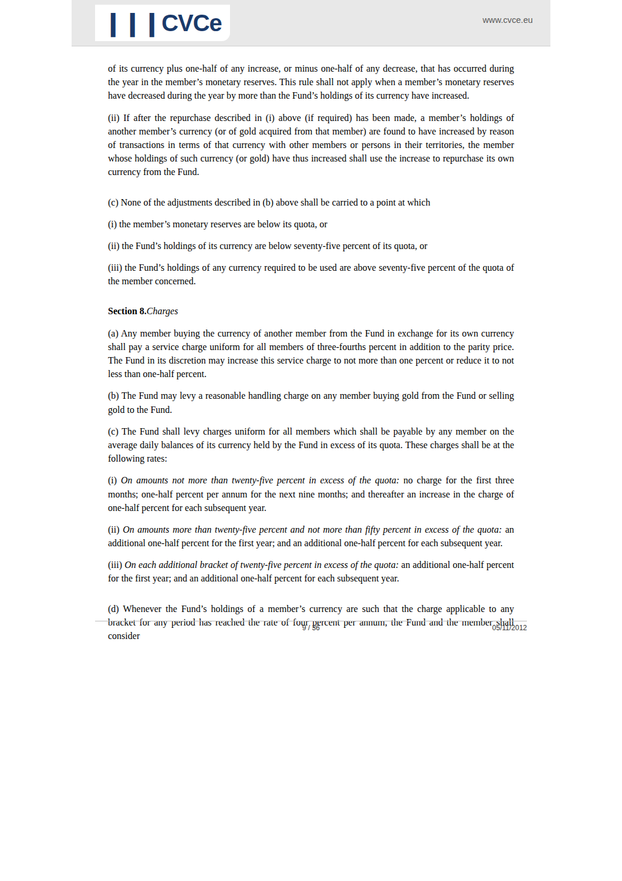❙❙❙CVCe
www.cvce.eu
of its currency plus one-half of any increase, or minus one-half of any decrease, that has occurred during the year in the member’s monetary reserves. This rule shall not apply when a member’s monetary reserves have decreased during the year by more than the Fund’s holdings of its currency have increased.
(ii) If after the repurchase described in (i) above (if required) has been made, a member’s holdings of another member’s currency (or of gold acquired from that member) are found to have increased by reason of transactions in terms of that currency with other members or persons in their territories, the member whose holdings of such currency (or gold) have thus increased shall use the increase to repurchase its own currency from the Fund.
(c) None of the adjustments described in (b) above shall be carried to a point at which
(i) the member’s monetary reserves are below its quota, or
(ii) the Fund’s holdings of its currency are below seventy-five percent of its quota, or
(iii) the Fund’s holdings of any currency required to be used are above seventy-five percent of the quota of the member concerned.
Section 8. Charges
(a) Any member buying the currency of another member from the Fund in exchange for its own currency shall pay a service charge uniform for all members of three-fourths percent in addition to the parity price. The Fund in its discretion may increase this service charge to not more than one percent or reduce it to not less than one-half percent.
(b) The Fund may levy a reasonable handling charge on any member buying gold from the Fund or selling gold to the Fund.
(c) The Fund shall levy charges uniform for all members which shall be payable by any member on the average daily balances of its currency held by the Fund in excess of its quota. These charges shall be at the following rates:
(i) On amounts not more than twenty-five percent in excess of the quota: no charge for the first three months; one-half percent per annum for the next nine months; and thereafter an increase in the charge of one-half percent for each subsequent year.
(ii) On amounts more than twenty-five percent and not more than fifty percent in excess of the quota: an additional one-half percent for the first year; and an additional one-half percent for each subsequent year.
(iii) On each additional bracket of twenty-five percent in excess of the quota: an additional one-half percent for the first year; and an additional one-half percent for each subsequent year.
(d) Whenever the Fund’s holdings of a member’s currency are such that the charge applicable to any bracket for any period has reached the rate of four percent per annum, the Fund and the member shall consider
9 / 36
05/11/2012